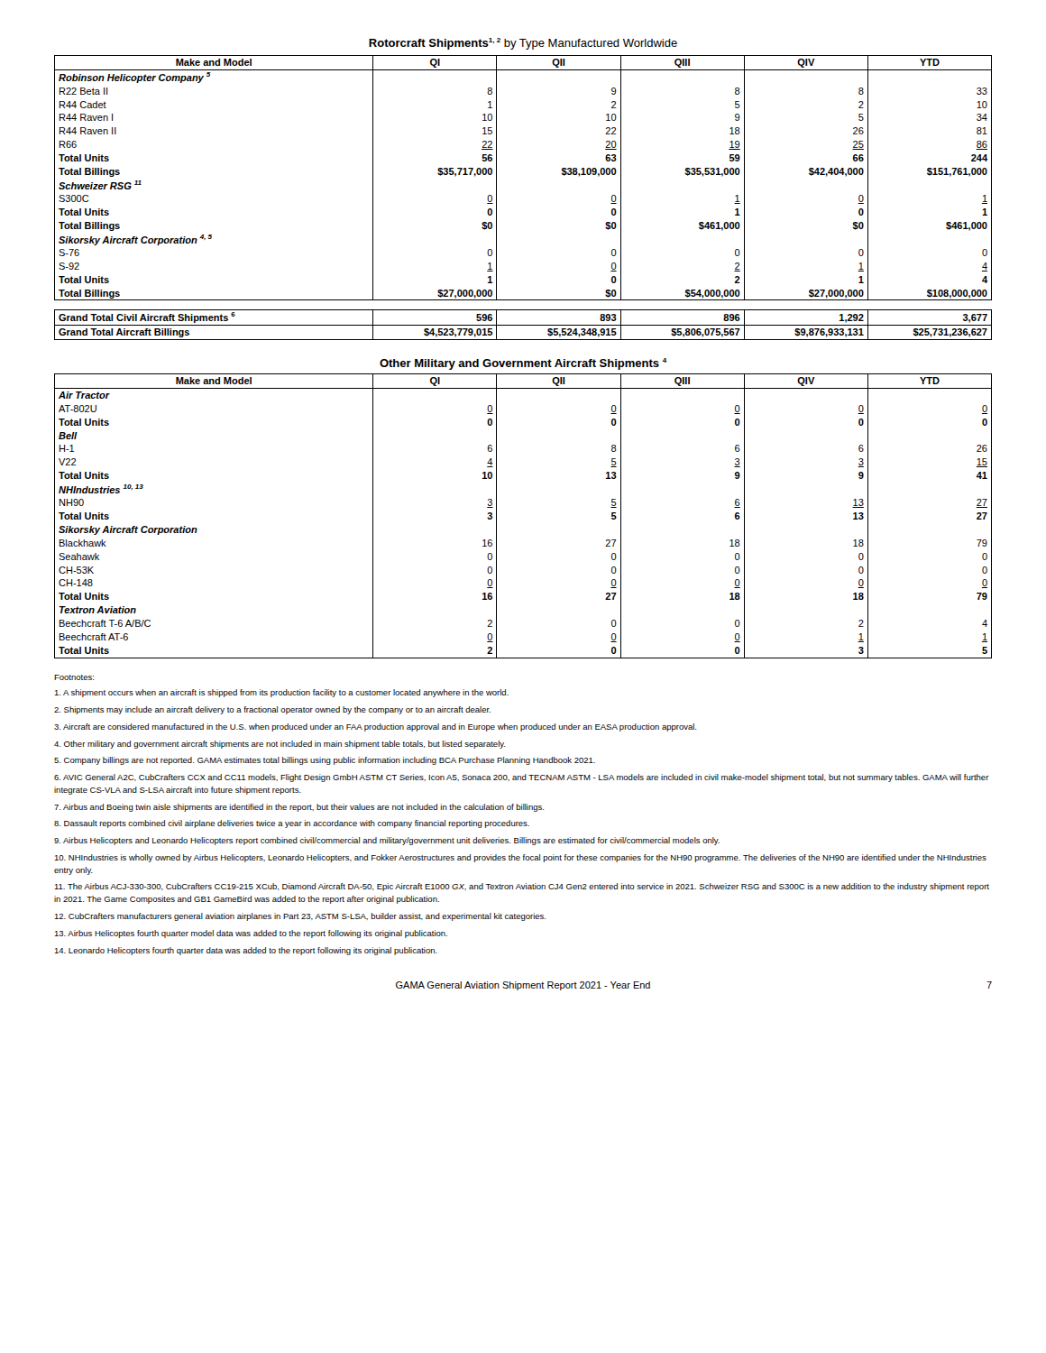Rotorcraft Shipments1, 2 by Type Manufactured Worldwide
| Make and Model | QI | QII | QIII | QIV | YTD |
| --- | --- | --- | --- | --- | --- |
| Robinson Helicopter Company 5 | | | | | |
| R22 Beta II | 8 | 9 | 8 | 8 | 33 |
| R44 Cadet | 1 | 2 | 5 | 2 | 10 |
| R44 Raven I | 10 | 10 | 9 | 5 | 34 |
| R44 Raven II | 15 | 22 | 18 | 26 | 81 |
| R66 | 22 | 20 | 19 | 25 | 86 |
| Total Units | 56 | 63 | 59 | 66 | 244 |
| Total Billings | $35,717,000 | $38,109,000 | $35,531,000 | $42,404,000 | $151,761,000 |
| Schweizer RSG 11 | | | | | |
| S300C | 0 | 0 | 1 | 0 | 1 |
| Total Units | 0 | 0 | 1 | 0 | 1 |
| Total Billings | $0 | $0 | $461,000 | $0 | $461,000 |
| Sikorsky Aircraft Corporation 4, 5 | | | | | |
| S-76 | 0 | 0 | 0 | 0 | 0 |
| S-92 | 1 | 0 | 2 | 1 | 4 |
| Total Units | 1 | 0 | 2 | 1 | 4 |
| Total Billings | $27,000,000 | $0 | $54,000,000 | $27,000,000 | $108,000,000 |
| Grand Total Civil Aircraft Shipments 6 | 596 | 893 | 896 | 1,292 | 3,677 |
| Grand Total Aircraft Billings | $4,523,779,015 | $5,524,348,915 | $5,806,075,567 | $9,876,933,131 | $25,731,236,627 |
Other Military and Government Aircraft Shipments 4
| Make and Model | QI | QII | QIII | QIV | YTD |
| --- | --- | --- | --- | --- | --- |
| Air Tractor | | | | | |
| AT-802U | 0 | 0 | 0 | 0 | 0 |
| Total Units | 0 | 0 | 0 | 0 | 0 |
| Bell | | | | | |
| H-1 | 6 | 8 | 6 | 6 | 26 |
| V22 | 4 | 5 | 3 | 3 | 15 |
| Total Units | 10 | 13 | 9 | 9 | 41 |
| NHIndustries 10, 13 | | | | | |
| NH90 | 3 | 5 | 6 | 13 | 27 |
| Total Units | 3 | 5 | 6 | 13 | 27 |
| Sikorsky Aircraft Corporation | | | | | |
| Blackhawk | 16 | 27 | 18 | 18 | 79 |
| Seahawk | 0 | 0 | 0 | 0 | 0 |
| CH-53K | 0 | 0 | 0 | 0 | 0 |
| CH-148 | 0 | 0 | 0 | 0 | 0 |
| Total Units | 16 | 27 | 18 | 18 | 79 |
| Textron Aviation | | | | | |
| Beechcraft T-6 A/B/C | 2 | 0 | 0 | 2 | 4 |
| Beechcraft AT-6 | 0 | 0 | 0 | 1 | 1 |
| Total Units | 2 | 0 | 0 | 3 | 5 |
Footnotes:
1. A shipment occurs when an aircraft is shipped from its production facility to a customer located anywhere in the world.
2. Shipments may include an aircraft delivery to a fractional operator owned by the company or to an aircraft dealer.
3. Aircraft are considered manufactured in the U.S. when produced under an FAA production approval and in Europe when produced under an EASA production approval.
4. Other military and government aircraft shipments are not included in main shipment table totals, but listed separately.
5. Company billings are not reported. GAMA estimates total billings using public information including BCA Purchase Planning Handbook 2021.
6. AVIC General A2C, CubCrafters CCX and CC11 models, Flight Design GmbH ASTM CT Series, Icon A5, Sonaca 200, and TECNAM ASTM - LSA models are included in civil make-model shipment total, but not summary tables. GAMA will further integrate CS-VLA and S-LSA aircraft into future shipment reports.
7. Airbus and Boeing twin aisle shipments are identified in the report, but their values are not included in the calculation of billings.
8. Dassault reports combined civil airplane deliveries twice a year in accordance with company financial reporting procedures.
9. Airbus Helicopters and Leonardo Helicopters report combined civil/commercial and military/government unit deliveries. Billings are estimated for civil/commercial models only.
10. NHIndustries is wholly owned by Airbus Helicopters, Leonardo Helicopters, and Fokker Aerostructures and provides the focal point for these companies for the NH90 programme. The deliveries of the NH90 are identified under the NHIndustries entry only.
11. The Airbus ACJ-330-300, CubCrafters CC19-215 XCub, Diamond Aircraft DA-50, Epic Aircraft E1000 GX, and Textron Aviation CJ4 Gen2 entered into service in 2021. Schweizer RSG and S300C is a new addition to the industry shipment report in 2021. The Game Composites and GB1 GameBird was added to the report after original publication.
12. CubCrafters manufacturers general aviation airplanes in Part 23, ASTM S-LSA, builder assist, and experimental kit categories.
13. Airbus Helicoptes fourth quarter model data was added to the report following its original publication.
14. Leonardo Helicopters fourth quarter data was added to the report following its original publication.
GAMA General Aviation Shipment Report 2021 - Year End 7